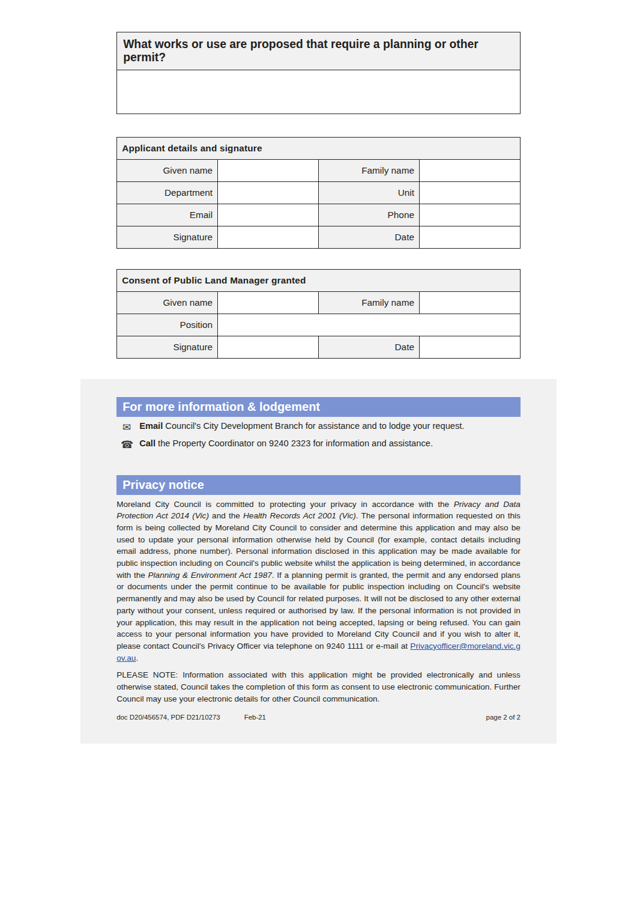| What works or use are proposed that require a planning or other permit? |
| Applicant details and signature |
| --- |
| Given name | | Family name | |
| Department | | Unit | |
| Email | | Phone | |
| Signature | | Date | |
| Consent of Public Land Manager granted |
| --- |
| Given name | | Family name | |
| Position | |
| Signature | | Date | |
For more information & lodgement
✉ Email Council's City Development Branch for assistance and to lodge your request.
☎ Call the Property Coordinator on 9240 2323 for information and assistance.
Privacy notice
Moreland City Council is committed to protecting your privacy in accordance with the Privacy and Data Protection Act 2014 (Vic) and the Health Records Act 2001 (Vic). The personal information requested on this form is being collected by Moreland City Council to consider and determine this application and may also be used to update your personal information otherwise held by Council (for example, contact details including email address, phone number). Personal information disclosed in this application may be made available for public inspection including on Council's public website whilst the application is being determined, in accordance with the Planning & Environment Act 1987. If a planning permit is granted, the permit and any endorsed plans or documents under the permit continue to be available for public inspection including on Council's website permanently and may also be used by Council for related purposes. It will not be disclosed to any other external party without your consent, unless required or authorised by law. If the personal information is not provided in your application, this may result in the application not being accepted, lapsing or being refused. You can gain access to your personal information you have provided to Moreland City Council and if you wish to alter it, please contact Council's Privacy Officer via telephone on 9240 1111 or e-mail at Privacyofficer@moreland.vic.gov.au.
PLEASE NOTE: Information associated with this application might be provided electronically and unless otherwise stated, Council takes the completion of this form as consent to use electronic communication. Further Council may use your electronic details for other Council communication.
doc D20/456574, PDF D21/10273
Feb-21
page 2 of 2